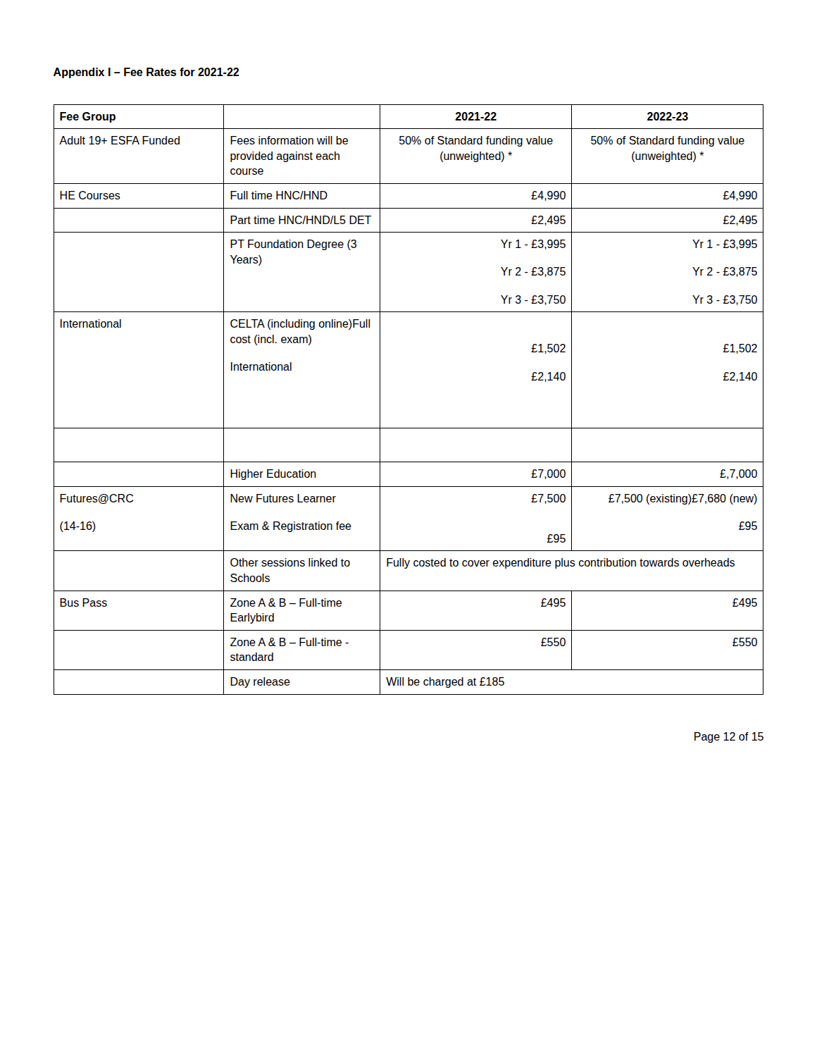Appendix I – Fee Rates for 2021-22
| Fee Group | | 2021-22 | 2022-23 |
| --- | --- | --- | --- |
| Adult 19+ ESFA Funded | Fees information will be provided against each course | 50% of Standard funding value (unweighted) * | 50% of Standard funding value (unweighted) * |
| HE Courses | Full time HNC/HND | £4,990 | £4,990 |
| | Part time HNC/HND/L5 DET | £2,495 | £2,495 |
| | PT Foundation Degree (3 Years) | Yr 1 - £3,995 Yr 2 - £3,875 Yr 3 - £3,750 | Yr 1 - £3,995 Yr 2 - £3,875 Yr 3 - £3,750 |
| International | CELTA (including online)Full cost (incl. exam) International | £1,502 £2,140 | £1,502 £2,140 |
| | Higher Education | £7,000 | £,7,000 |
| Futures@CRC (14-16) | New Futures Learner Exam & Registration fee | £7,500 £95 | £7,500 (existing)£7,680 (new) £95 |
| | Other sessions linked to Schools | Fully costed to cover expenditure plus contribution towards overheads |
| Bus Pass | Zone A & B – Full-time Earlybird | £495 | £495 |
| | Zone A & B – Full-time - standard | £550 | £550 |
| | Day release | Will be charged at £185 |
Page 12 of 15